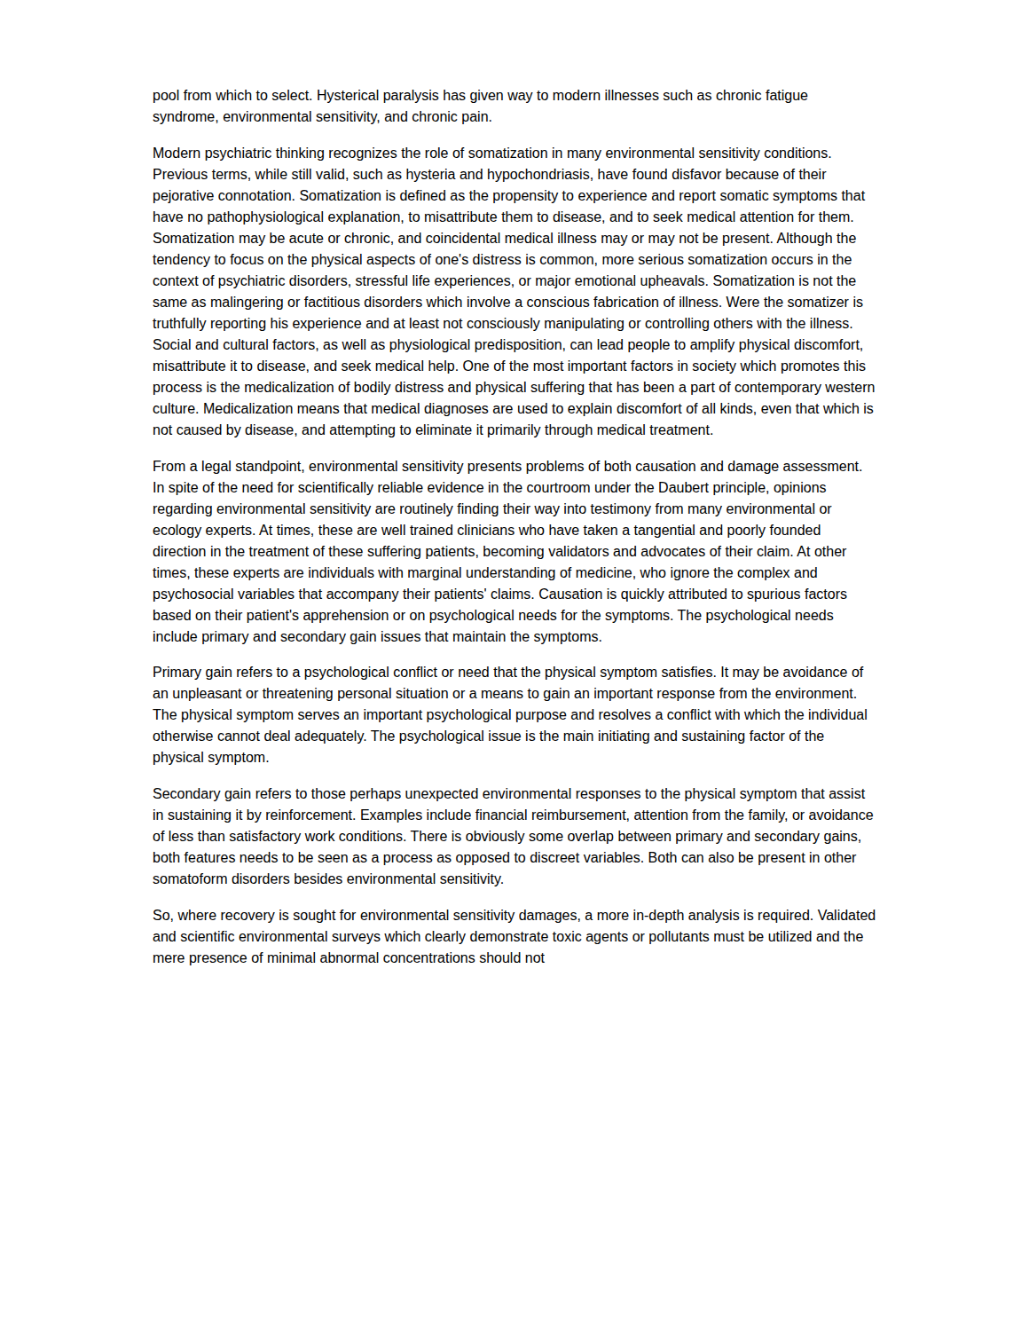pool from which to select. Hysterical paralysis has given way to modern illnesses such as chronic fatigue syndrome, environmental sensitivity, and chronic pain.
Modern psychiatric thinking recognizes the role of somatization in many environmental sensitivity conditions. Previous terms, while still valid, such as hysteria and hypochondriasis, have found disfavor because of their pejorative connotation. Somatization is defined as the propensity to experience and report somatic symptoms that have no pathophysiological explanation, to misattribute them to disease, and to seek medical attention for them. Somatization may be acute or chronic, and coincidental medical illness may or may not be present. Although the tendency to focus on the physical aspects of one's distress is common, more serious somatization occurs in the context of psychiatric disorders, stressful life experiences, or major emotional upheavals. Somatization is not the same as malingering or factitious disorders which involve a conscious fabrication of illness. Were the somatizer is truthfully reporting his experience and at least not consciously manipulating or controlling others with the illness. Social and cultural factors, as well as physiological predisposition, can lead people to amplify physical discomfort, misattribute it to disease, and seek medical help. One of the most important factors in society which promotes this process is the medicalization of bodily distress and physical suffering that has been a part of contemporary western culture. Medicalization means that medical diagnoses are used to explain discomfort of all kinds, even that which is not caused by disease, and attempting to eliminate it primarily through medical treatment.
From a legal standpoint, environmental sensitivity presents problems of both causation and damage assessment. In spite of the need for scientifically reliable evidence in the courtroom under the Daubert principle, opinions regarding environmental sensitivity are routinely finding their way into testimony from many environmental or ecology experts. At times, these are well trained clinicians who have taken a tangential and poorly founded direction in the treatment of these suffering patients, becoming validators and advocates of their claim. At other times, these experts are individuals with marginal understanding of medicine, who ignore the complex and psychosocial variables that accompany their patients' claims. Causation is quickly attributed to spurious factors based on their patient's apprehension or on psychological needs for the symptoms. The psychological needs include primary and secondary gain issues that maintain the symptoms.
Primary gain refers to a psychological conflict or need that the physical symptom satisfies. It may be avoidance of an unpleasant or threatening personal situation or a means to gain an important response from the environment. The physical symptom serves an important psychological purpose and resolves a conflict with which the individual otherwise cannot deal adequately. The psychological issue is the main initiating and sustaining factor of the physical symptom.
Secondary gain refers to those perhaps unexpected environmental responses to the physical symptom that assist in sustaining it by reinforcement. Examples include financial reimbursement, attention from the family, or avoidance of less than satisfactory work conditions. There is obviously some overlap between primary and secondary gains, both features needs to be seen as a process as opposed to discreet variables. Both can also be present in other somatoform disorders besides environmental sensitivity.
So, where recovery is sought for environmental sensitivity damages, a more in-depth analysis is required. Validated and scientific environmental surveys which clearly demonstrate toxic agents or pollutants must be utilized and the mere presence of minimal abnormal concentrations should not